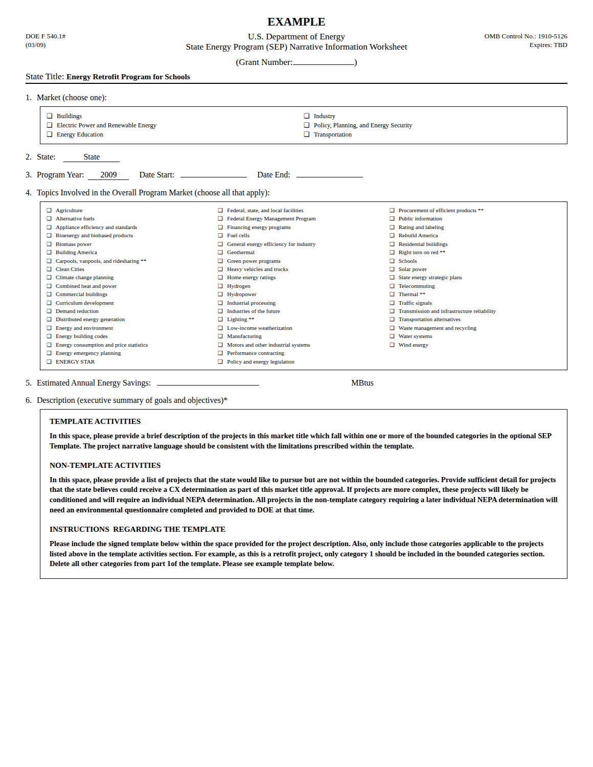EXAMPLE
DOE F 540.1#
(03/09)
U.S. Department of Energy
State Energy Program (SEP) Narrative Information Worksheet
OMB Control No.: 1910-5126
Expires: TBD
(Grant Number: )
State Title: Energy Retrofit Program for Schools
1. Market (choose one):
❑Buildings
❑Electric Power and Renewable Energy
❑Energy Education
❑Industry
❑Policy, Planning, and Energy Security
❑Transportation
2. State: State
3. Program Year: 2009 Date Start: Date End:
4. Topics Involved in the Overall Program Market (choose all that apply):
❑Agriculture
❑Alternative fuels
❑Appliance efficiency and standards
❑Bioenergy and biobased products
❑Biomass power
❑Building America
❑Carpools, vanpools, and ridesharing **
❑Clean Cities
❑Climate change planning
❑Combined heat and power
❑Commercial buildings
❑Curriculum development
❑Demand reduction
❑Distributed energy generation
❑Energy and environment
❑Energy building codes
❑Energy consumption and price statistics
❑Energy emergency planning
❑ENERGY STAR
❑Federal, state, and local facilities
❑Federal Energy Management Program
❑Financing energy programs
❑Fuel cells
❑General energy efficiency for industry
❑Geothermal
❑Green power programs
❑Heavy vehicles and trucks
❑Home energy ratings
❑Hydrogen
❑Hydropower
❑Industrial processing
❑Industries of the future
❑Lighting **
❑Low-income weatherization
❑Manufacturing
❑Motors and other industrial systems
❑Performance contracting
❑Policy and energy legislation
❑Procurement of efficient products **
❑Public information
❑Rating and labeling
❑Rebuild America
❑Residential buildings
❑Right turn on red **
❑Schools
❑Solar power
❑State energy strategic plans
❑Telecommuting
❑Thermal **
❑Traffic signals
❑Transmission and infrastructure reliability
❑Transportation alternatives
❑Waste management and recycling
❑Water systems
❑Wind energy
5. Estimated Annual Energy Savings: MBtus
6. Description (executive summary of goals and objectives)*
TEMPLATE ACTIVITIES
In this space, please provide a brief description of the projects in this market title which fall within one or more of the bounded categories in the optional SEP Template. The project narrative language should be consistent with the limitations prescribed within the template.
NON-TEMPLATE ACTIVITIES
In this space, please provide a list of projects that the state would like to pursue but are not within the bounded categories. Provide sufficient detail for projects that the state believes could receive a CX determination as part of this market title approval. If projects are more complex, these projects will likely be conditioned and will require an individual NEPA determination. All projects in the non-template category requiring a later individual NEPA determination will need an environmental questionnaire completed and provided to DOE at that time.
INSTRUCTIONS REGARDING THE TEMPLATE
Please include the signed template below within the space provided for the project description. Also, only include those categories applicable to the projects listed above in the template activities section. For example, as this is a retrofit project, only category 1 should be included in the bounded categories section. Delete all other categories from part 1of the template. Please see example template below.